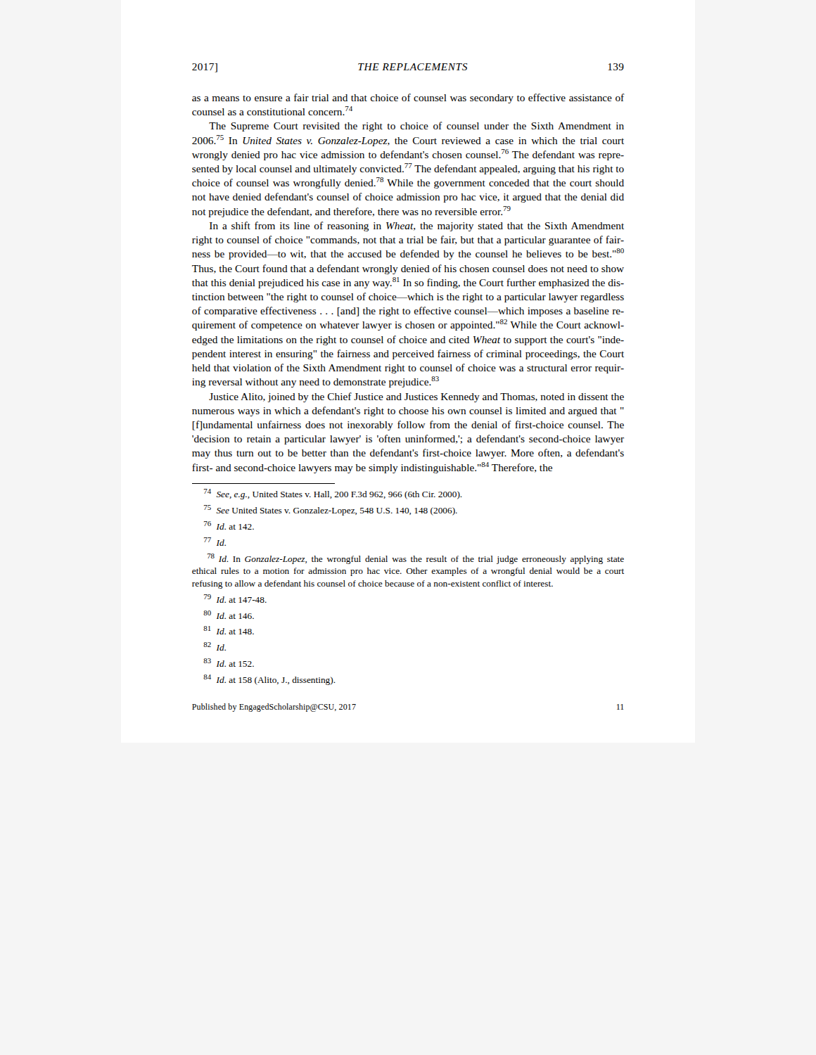2017] The Replacements 139
as a means to ensure a fair trial and that choice of counsel was secondary to effective assistance of counsel as a constitutional concern.74
The Supreme Court revisited the right to choice of counsel under the Sixth Amendment in 2006.75 In United States v. Gonzalez-Lopez, the Court reviewed a case in which the trial court wrongly denied pro hac vice admission to defendant's chosen counsel.76 The defendant was represented by local counsel and ultimately convicted.77 The defendant appealed, arguing that his right to choice of counsel was wrongfully denied.78 While the government conceded that the court should not have denied defendant's counsel of choice admission pro hac vice, it argued that the denial did not prejudice the defendant, and therefore, there was no reversible error.79
In a shift from its line of reasoning in Wheat, the majority stated that the Sixth Amendment right to counsel of choice "commands, not that a trial be fair, but that a particular guarantee of fairness be provided—to wit, that the accused be defended by the counsel he believes to be best."80 Thus, the Court found that a defendant wrongly denied of his chosen counsel does not need to show that this denial prejudiced his case in any way.81 In so finding, the Court further emphasized the distinction between "the right to counsel of choice—which is the right to a particular lawyer regardless of comparative effectiveness . . . [and] the right to effective counsel—which imposes a baseline requirement of competence on whatever lawyer is chosen or appointed."82 While the Court acknowledged the limitations on the right to counsel of choice and cited Wheat to support the court's "independent interest in ensuring" the fairness and perceived fairness of criminal proceedings, the Court held that violation of the Sixth Amendment right to counsel of choice was a structural error requiring reversal without any need to demonstrate prejudice.83
Justice Alito, joined by the Chief Justice and Justices Kennedy and Thomas, noted in dissent the numerous ways in which a defendant's right to choose his own counsel is limited and argued that "[f]undamental unfairness does not inexorably follow from the denial of first-choice counsel. The 'decision to retain a particular lawyer' is 'often uninformed,'; a defendant's second-choice lawyer may thus turn out to be better than the defendant's first-choice lawyer. More often, a defendant's first- and second-choice lawyers may be simply indistinguishable."84 Therefore, the
74
See, e.g., United States v. Hall, 200 F.3d 962, 966 (6th Cir. 2000).
75
See United States v. Gonzalez-Lopez, 548 U.S. 140, 148 (2006).
76
Id. at 142.
77
Id.
78 Id. In Gonzalez-Lopez, the wrongful denial was the result of the trial judge erroneously applying state ethical rules to a motion for admission pro hac vice. Other examples of a wrongful denial would be a court refusing to allow a defendant his counsel of choice because of a non-existent conflict of interest.
79
Id. at 147-48.
80
Id. at 146.
81
Id. at 148.
82
Id.
83
Id. at 152.
84
Id. at 158 (Alito, J., dissenting).
Published by EngagedScholarship@CSU, 2017 11